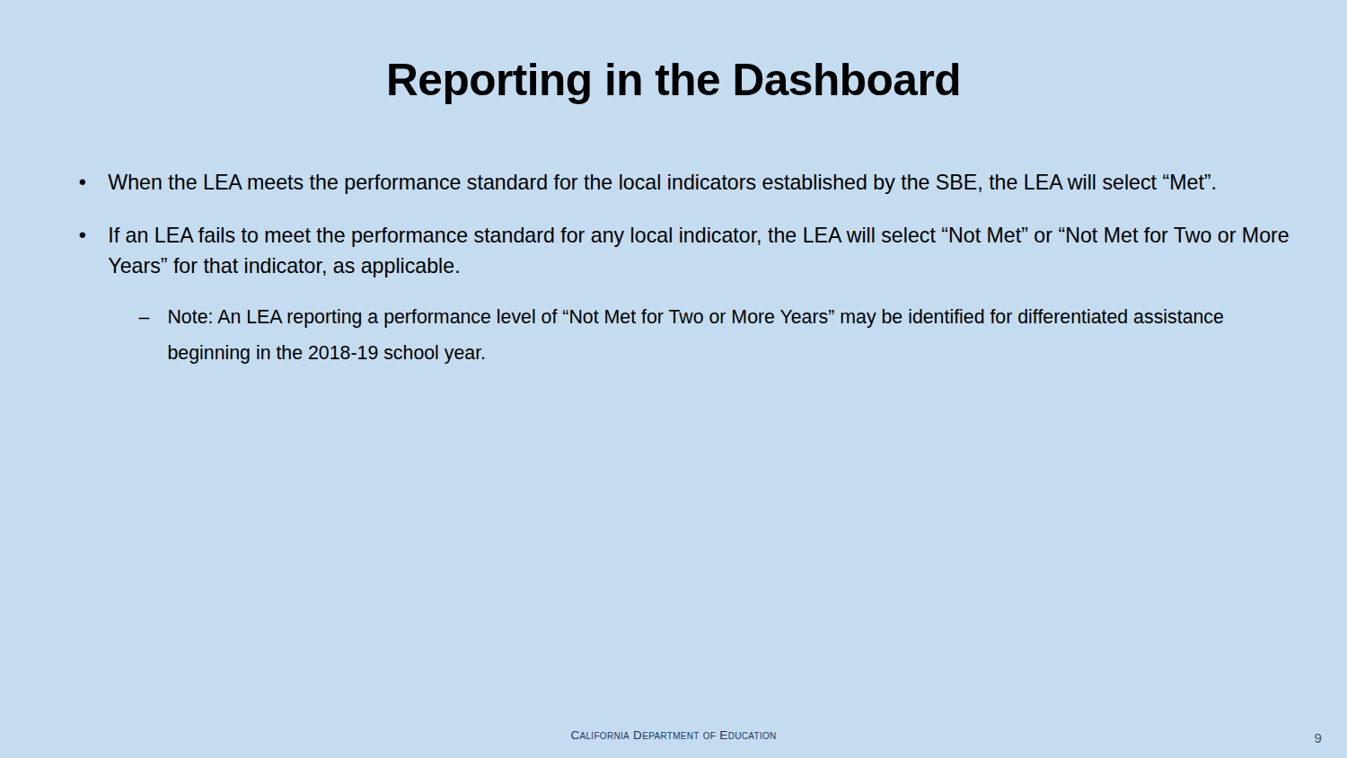Reporting in the Dashboard
When the LEA meets the performance standard for the local indicators established by the SBE, the LEA will select “Met”.
If an LEA fails to meet the performance standard for any local indicator, the LEA will select “Not Met” or “Not Met for Two or More Years” for that indicator, as applicable.
Note: An LEA reporting a performance level of “Not Met for Two or More Years” may be identified for differentiated assistance beginning in the 2018-19 school year.
California Department of Education
9